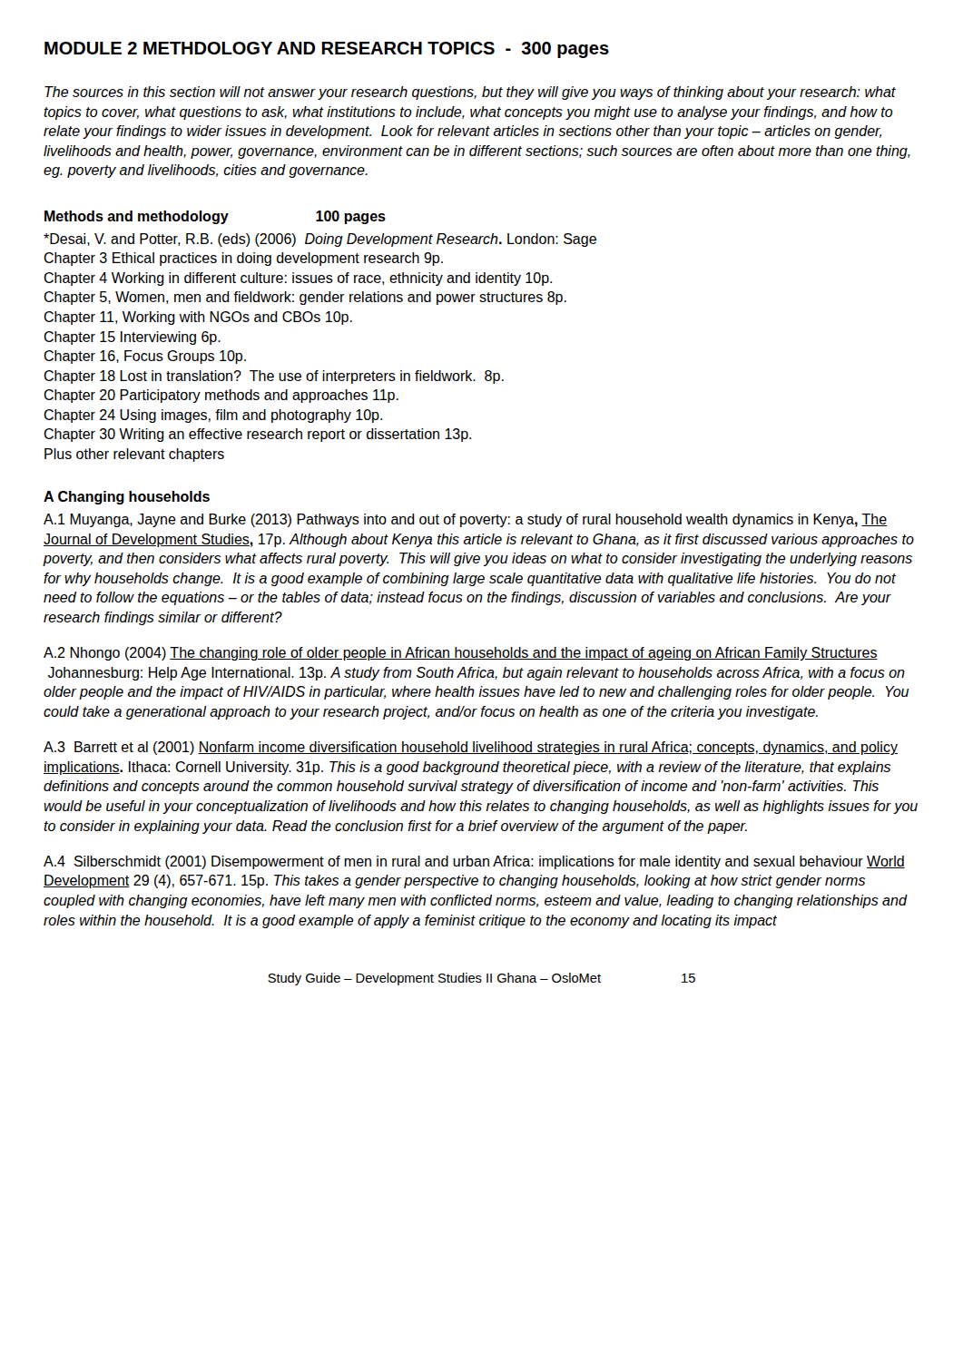MODULE 2 METHDOLOGY AND RESEARCH TOPICS - 300 pages
The sources in this section will not answer your research questions, but they will give you ways of thinking about your research: what topics to cover, what questions to ask, what institutions to include, what concepts you might use to analyse your findings, and how to relate your findings to wider issues in development. Look for relevant articles in sections other than your topic – articles on gender, livelihoods and health, power, governance, environment can be in different sections; such sources are often about more than one thing, eg. poverty and livelihoods, cities and governance.
Methods and methodology 100 pages
*Desai, V. and Potter, R.B. (eds) (2006) Doing Development Research. London: Sage
Chapter 3 Ethical practices in doing development research 9p.
Chapter 4 Working in different culture: issues of race, ethnicity and identity 10p.
Chapter 5, Women, men and fieldwork: gender relations and power structures 8p.
Chapter 11, Working with NGOs and CBOs 10p.
Chapter 15 Interviewing 6p.
Chapter 16, Focus Groups 10p.
Chapter 18 Lost in translation? The use of interpreters in fieldwork. 8p.
Chapter 20 Participatory methods and approaches 11p.
Chapter 24 Using images, film and photography 10p.
Chapter 30 Writing an effective research report or dissertation 13p.
Plus other relevant chapters
A Changing households
A.1 Muyanga, Jayne and Burke (2013) Pathways into and out of poverty: a study of rural household wealth dynamics in Kenya, The Journal of Development Studies, 17p. Although about Kenya this article is relevant to Ghana, as it first discussed various approaches to poverty, and then considers what affects rural poverty. This will give you ideas on what to consider investigating the underlying reasons for why households change. It is a good example of combining large scale quantitative data with qualitative life histories. You do not need to follow the equations – or the tables of data; instead focus on the findings, discussion of variables and conclusions. Are your research findings similar or different?
A.2 Nhongo (2004) The changing role of older people in African households and the impact of ageing on African Family Structures Johannesburg: Help Age International. 13p. A study from South Africa, but again relevant to households across Africa, with a focus on older people and the impact of HIV/AIDS in particular, where health issues have led to new and challenging roles for older people. You could take a generational approach to your research project, and/or focus on health as one of the criteria you investigate.
A.3 Barrett et al (2001) Nonfarm income diversification household livelihood strategies in rural Africa; concepts, dynamics, and policy implications. Ithaca: Cornell University. 31p. This is a good background theoretical piece, with a review of the literature, that explains definitions and concepts around the common household survival strategy of diversification of income and 'non-farm' activities. This would be useful in your conceptualization of livelihoods and how this relates to changing households, as well as highlights issues for you to consider in explaining your data. Read the conclusion first for a brief overview of the argument of the paper.
A.4 Silberschmidt (2001) Disempowerment of men in rural and urban Africa: implications for male identity and sexual behaviour World Development 29 (4), 657-671. 15p. This takes a gender perspective to changing households, looking at how strict gender norms coupled with changing economies, have left many men with conflicted norms, esteem and value, leading to changing relationships and roles within the household. It is a good example of apply a feminist critique to the economy and locating its impact
Study Guide – Development Studies II Ghana – OsloMet 15